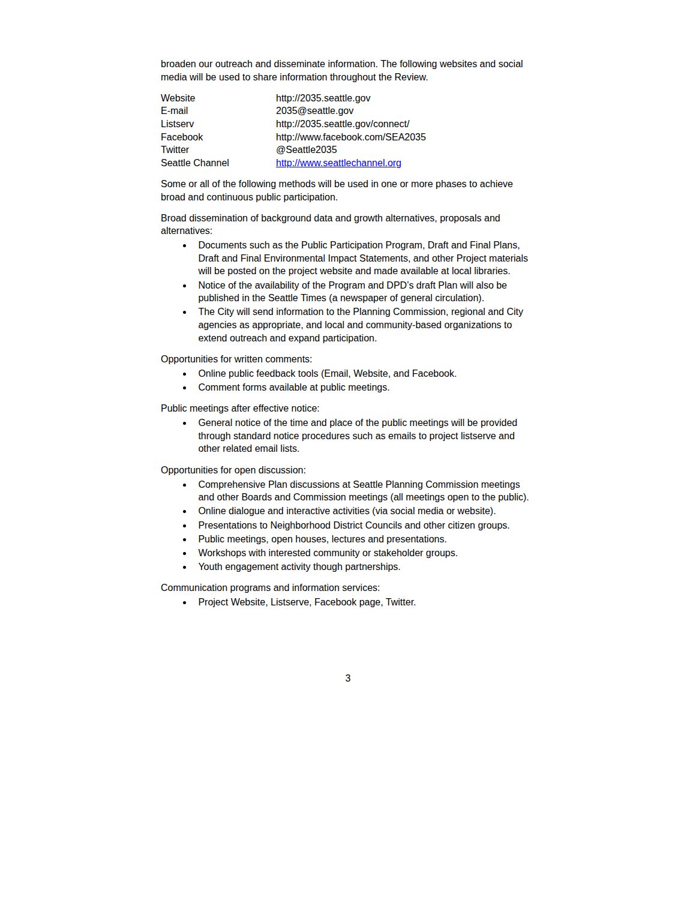broaden our outreach and disseminate information. The following websites and social media will be used to share information throughout the Review.
| Website | http://2035.seattle.gov |
| E-mail | 2035@seattle.gov |
| Listserv | http://2035.seattle.gov/connect/ |
| Facebook | http://www.facebook.com/SEA2035 |
| Twitter | @Seattle2035 |
| Seattle Channel | http://www.seattlechannel.org |
Some or all of the following methods will be used in one or more phases to achieve broad and continuous public participation.
Broad dissemination of background data and growth alternatives, proposals and alternatives:
Documents such as the Public Participation Program, Draft and Final Plans, Draft and Final Environmental Impact Statements, and other Project materials will be posted on the project website and made available at local libraries.
Notice of the availability of the Program and DPD’s draft Plan will also be published in the Seattle Times (a newspaper of general circulation).
The City will send information to the Planning Commission, regional and City agencies as appropriate, and local and community-based organizations to extend outreach and expand participation.
Opportunities for written comments:
Online public feedback tools (Email, Website, and Facebook.
Comment forms available at public meetings.
Public meetings after effective notice:
General notice of the time and place of the public meetings will be provided through standard notice procedures such as emails to project listserve and other related email lists.
Opportunities for open discussion:
Comprehensive Plan discussions at Seattle Planning Commission meetings and other Boards and Commission meetings (all meetings open to the public).
Online dialogue and interactive activities (via social media or website).
Presentations to Neighborhood District Councils and other citizen groups.
Public meetings, open houses, lectures and presentations.
Workshops with interested community or stakeholder groups.
Youth engagement activity though partnerships.
Communication programs and information services:
Project Website, Listserve, Facebook page, Twitter.
3